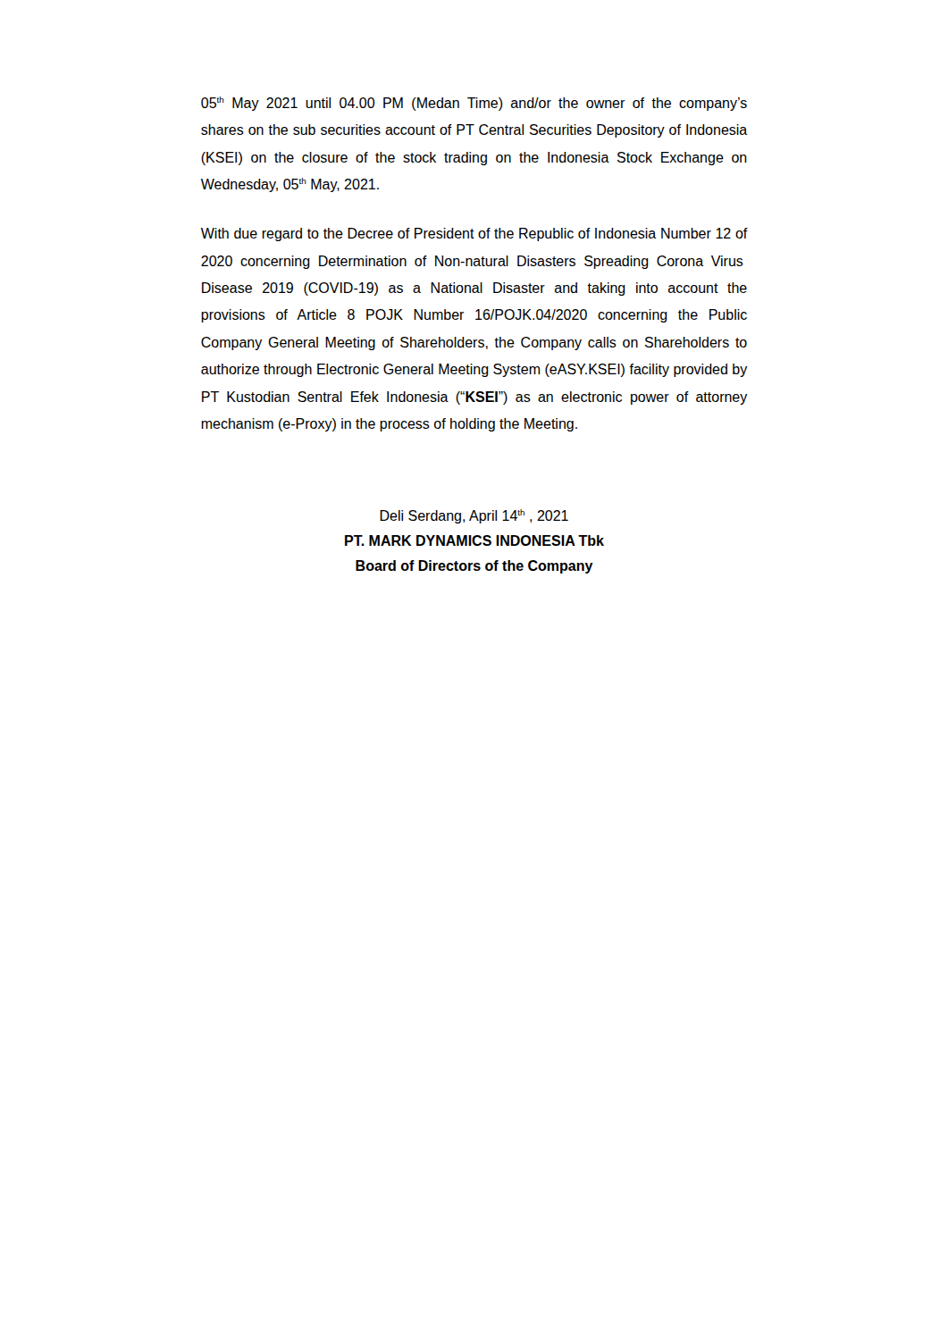05th May 2021 until 04.00 PM (Medan Time) and/or the owner of the company’s shares on the sub securities account of PT Central Securities Depository of Indonesia (KSEI) on the closure of the stock trading on the Indonesia Stock Exchange on Wednesday, 05th May, 2021.
With due regard to the Decree of President of the Republic of Indonesia Number 12 of 2020 concerning Determination of Non-natural Disasters Spreading Corona Virus Disease 2019 (COVID-19) as a National Disaster and taking into account the provisions of Article 8 POJK Number 16/POJK.04/2020 concerning the Public Company General Meeting of Shareholders, the Company calls on Shareholders to authorize through Electronic General Meeting System (eASY.KSEI) facility provided by PT Kustodian Sentral Efek Indonesia (“KSEI”) as an electronic power of attorney mechanism (e-Proxy) in the process of holding the Meeting.
Deli Serdang, April 14th , 2021
PT. MARK DYNAMICS INDONESIA Tbk
Board of Directors of the Company